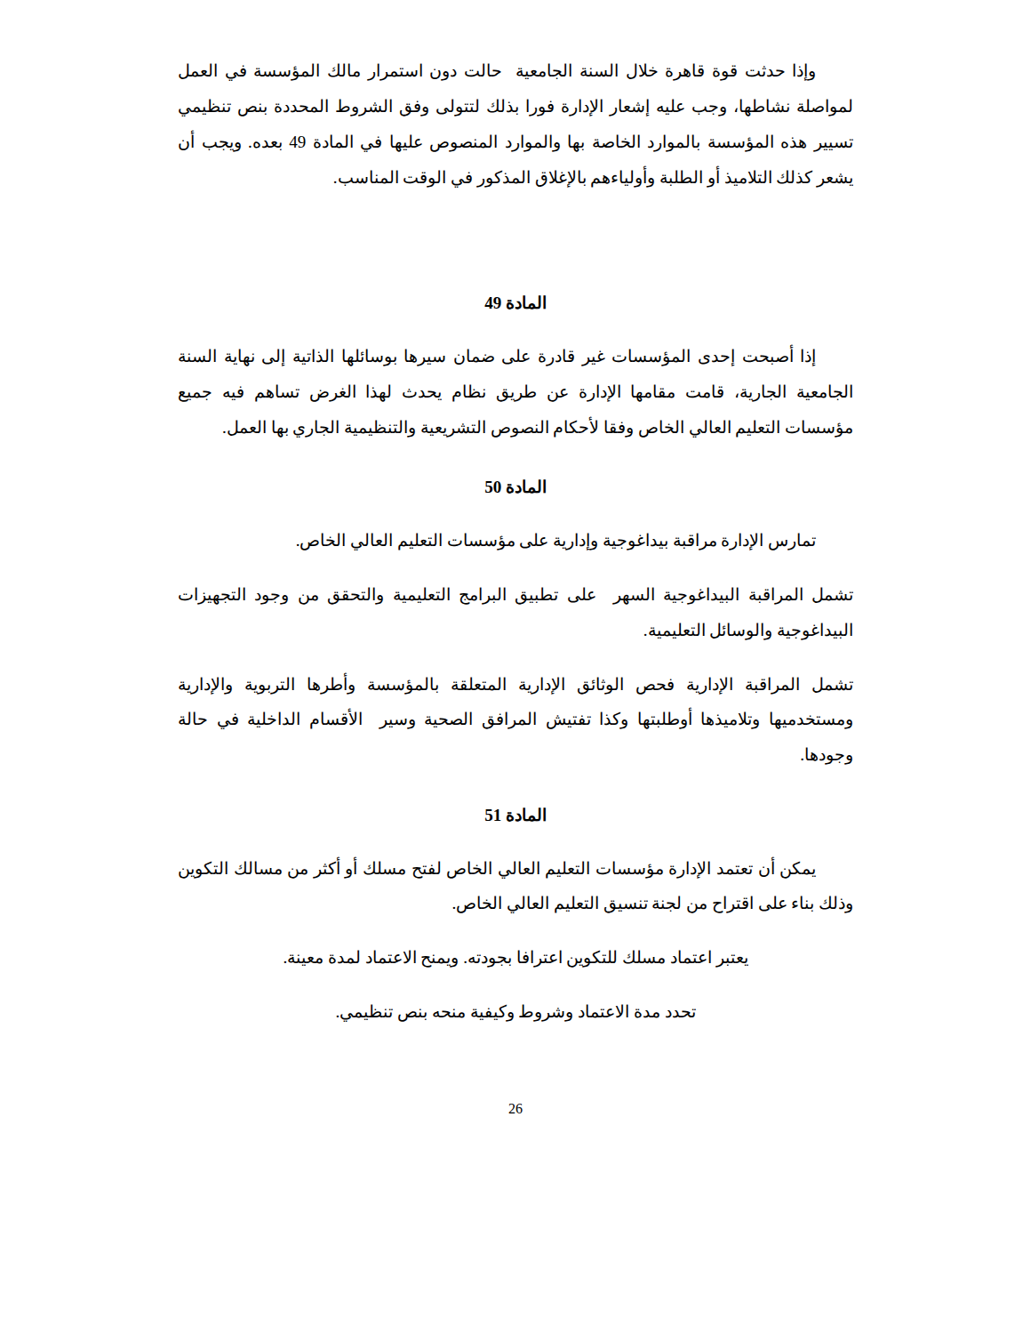وإذا حدثت قوة قاهرة خلال السنة الجامعية حالت دون استمرار مالك المؤسسة في العمل لمواصلة نشاطها، وجب عليه إشعار الإدارة فورا بذلك لتتولى وفق الشروط المحددة بنص تنظيمي تسيير هذه المؤسسة بالموارد الخاصة بها والموارد المنصوص عليها في المادة 49 بعده. ويجب أن يشعر كذلك التلاميذ أو الطلبة وأولياءهم بالإغلاق المذكور في الوقت المناسب.
المادة 49
إذا أصبحت إحدى المؤسسات غير قادرة على ضمان سيرها بوسائلها الذاتية إلى نهاية السنة الجامعية الجارية، قامت مقامها الإدارة عن طريق نظام يحدث لهذا الغرض تساهم فيه جميع مؤسسات التعليم العالي الخاص وفقا لأحكام النصوص التشريعية والتنظيمية الجاري بها العمل.
المادة 50
تمارس الإدارة مراقبة بيداغوجية وإدارية على مؤسسات التعليم العالي الخاص.
تشمل المراقبة البيداغوجية السهر على تطبيق البرامج التعليمية والتحقق من وجود التجهيزات البيداغوجية والوسائل التعليمية.
تشمل المراقبة الإدارية فحص الوثائق الإدارية المتعلقة بالمؤسسة وأطرها التربوية والإدارية ومستخدميها وتلاميذها أوطلبتها وكذا تفتيش المرافق الصحية وسير الأقسام الداخلية في حالة وجودها.
المادة 51
يمكن أن تعتمد الإدارة مؤسسات التعليم العالي الخاص لفتح مسلك أو أكثر من مسالك التكوين وذلك بناء على اقتراح من لجنة تنسيق التعليم العالي الخاص.
يعتبر اعتماد مسلك للتكوين اعترافا بجودته. ويمنح الاعتماد لمدة معينة.
تحدد مدة الاعتماد وشروط وكيفية منحه بنص تنظيمي.
26